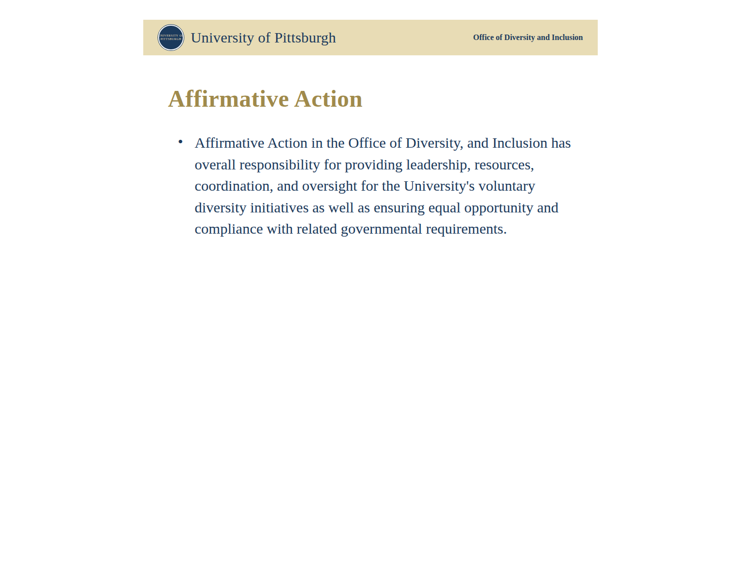UNIVERSITY OF PITTSBURGH
University of Pittsburgh
Office of Diversity and Inclusion
Affirmative Action
Affirmative Action in the Office of Diversity, and Inclusion has overall responsibility for providing leadership, resources, coordination, and oversight for the University's voluntary diversity initiatives as well as ensuring equal opportunity and compliance with related governmental requirements.